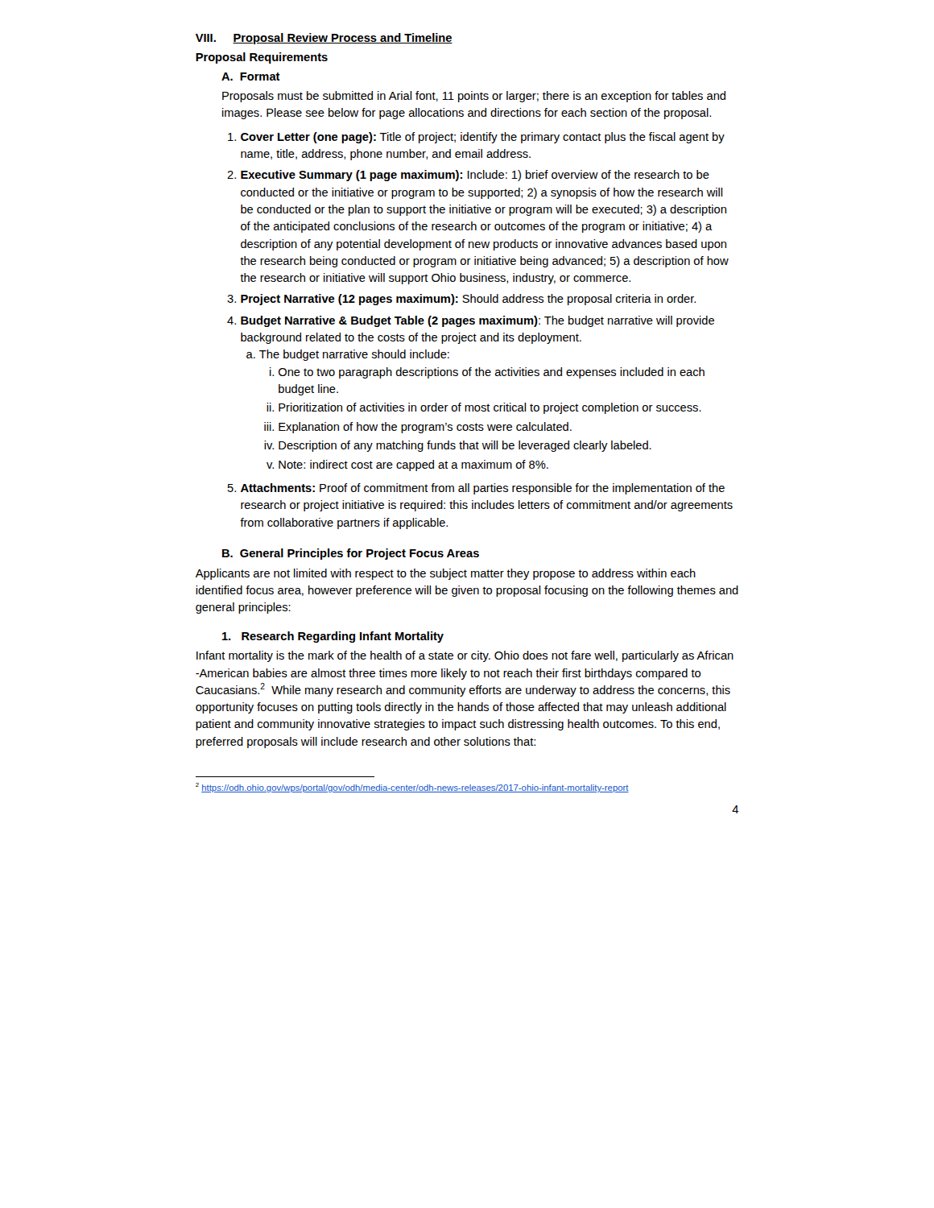VIII. Proposal Review Process and Timeline
Proposal Requirements
A. Format
Proposals must be submitted in Arial font, 11 points or larger; there is an exception for tables and images. Please see below for page allocations and directions for each section of the proposal.
Cover Letter (one page): Title of project; identify the primary contact plus the fiscal agent by name, title, address, phone number, and email address.
Executive Summary (1 page maximum): Include: 1) brief overview of the research to be conducted or the initiative or program to be supported; 2) a synopsis of how the research will be conducted or the plan to support the initiative or program will be executed; 3) a description of the anticipated conclusions of the research or outcomes of the program or initiative; 4) a description of any potential development of new products or innovative advances based upon the research being conducted or program or initiative being advanced; 5) a description of how the research or initiative will support Ohio business, industry, or commerce.
Project Narrative (12 pages maximum): Should address the proposal criteria in order.
Budget Narrative & Budget Table (2 pages maximum): The budget narrative will provide background related to the costs of the project and its deployment.
The budget narrative should include:
One to two paragraph descriptions of the activities and expenses included in each budget line.
Prioritization of activities in order of most critical to project completion or success.
Explanation of how the program’s costs were calculated.
Description of any matching funds that will be leveraged clearly labeled.
Note: indirect cost are capped at a maximum of 8%.
Attachments: Proof of commitment from all parties responsible for the implementation of the research or project initiative is required: this includes letters of commitment and/or agreements from collaborative partners if applicable.
B. General Principles for Project Focus Areas
Applicants are not limited with respect to the subject matter they propose to address within each identified focus area, however preference will be given to proposal focusing on the following themes and general principles:
1. Research Regarding Infant Mortality
Infant mortality is the mark of the health of a state or city. Ohio does not fare well, particularly as African -American babies are almost three times more likely to not reach their first birthdays compared to Caucasians.2 While many research and community efforts are underway to address the concerns, this opportunity focuses on putting tools directly in the hands of those affected that may unleash additional patient and community innovative strategies to impact such distressing health outcomes. To this end, preferred proposals will include research and other solutions that:
2 https://odh.ohio.gov/wps/portal/gov/odh/media-center/odh-news-releases/2017-ohio-infant-mortality-report
4